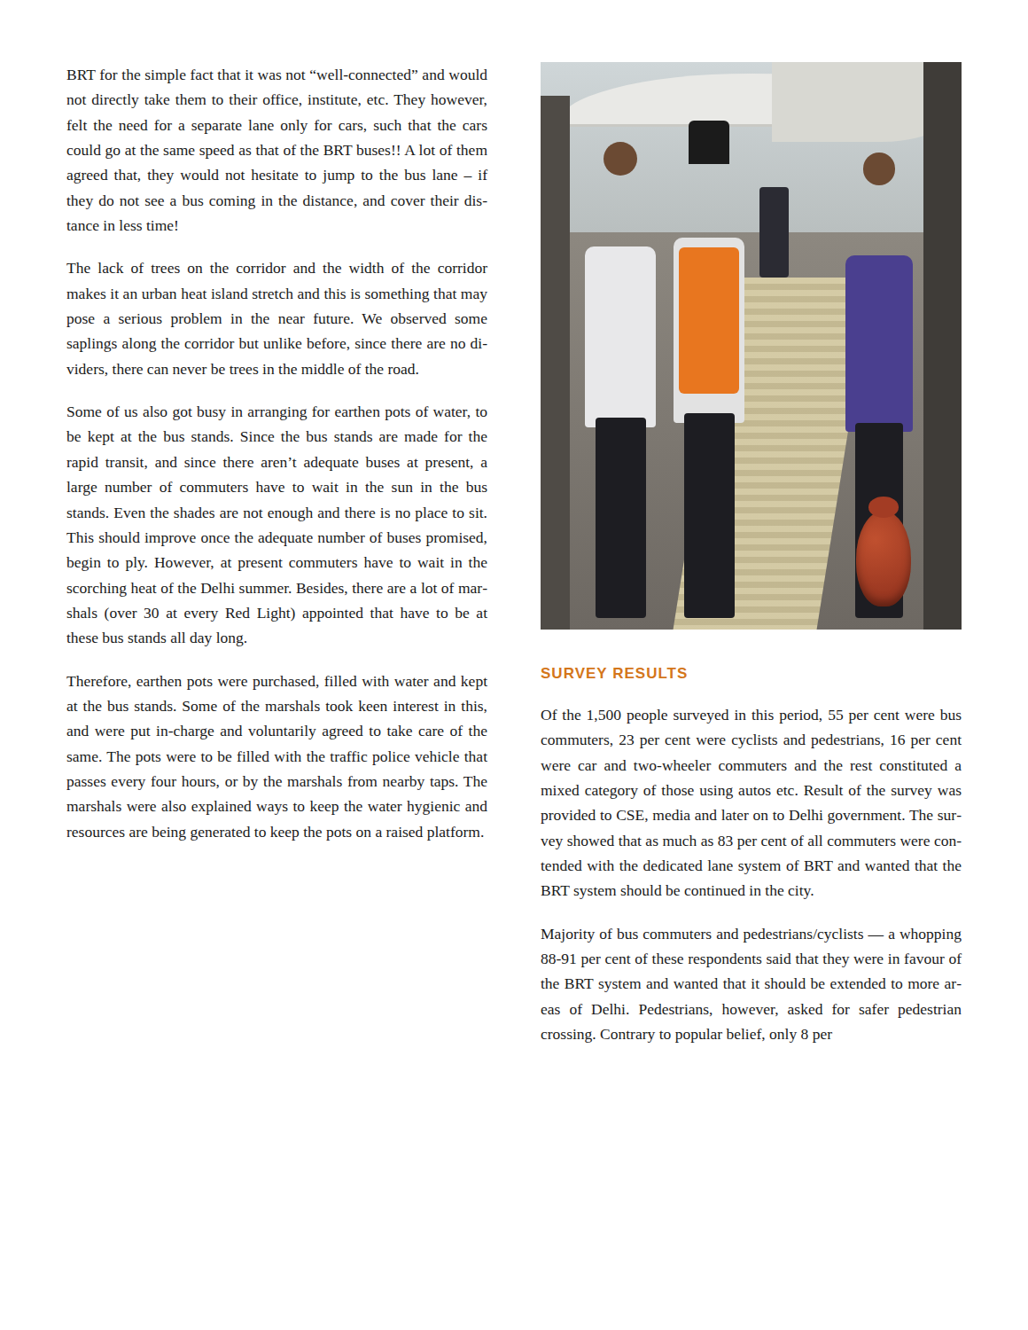BRT for the simple fact that it was not “well-connected” and would not directly take them to their office, institute, etc. They however, felt the need for a separate lane only for cars, such that the cars could go at the same speed as that of the BRT buses!! A lot of them agreed that, they would not hesitate to jump to the bus lane – if they do not see a bus coming in the distance, and cover their distance in less time!
The lack of trees on the corridor and the width of the corridor makes it an urban heat island stretch and this is something that may pose a serious problem in the near future. We observed some saplings along the corridor but unlike before, since there are no dividers, there can never be trees in the middle of the road.
Some of us also got busy in arranging for earthen pots of water, to be kept at the bus stands. Since the bus stands are made for the rapid transit, and since there aren’t adequate buses at present, a large number of commuters have to wait in the sun in the bus stands. Even the shades are not enough and there is no place to sit. This should improve once the adequate number of buses promised, begin to ply. However, at present commuters have to wait in the scorching heat of the Delhi summer. Besides, there are a lot of marshals (over 30 at every Red Light) appointed that have to be at these bus stands all day long.
Therefore, earthen pots were purchased, filled with water and kept at the bus stands. Some of the marshals took keen interest in this, and were put in-charge and voluntarily agreed to take care of the same. The pots were to be filled with the traffic police vehicle that passes every four hours, or by the marshals from nearby taps. The marshals were also explained ways to keep the water hygienic and resources are being generated to keep the pots on a raised platform.
Survey Results
Of the 1,500 people surveyed in this period, 55 per cent were bus commuters, 23 per cent were cyclists and pedestrians, 16 per cent were car and two-wheeler commuters and the rest constituted a mixed category of those using autos etc. Result of the survey was provided to CSE, media and later on to Delhi government. The survey showed that as much as 83 per cent of all commuters were contended with the dedicated lane system of BRT and wanted that the BRT system should be continued in the city.
Majority of bus commuters and pedestrians/cyclists — a whopping 88-91 per cent of these respondents said that they were in favour of the BRT system and wanted that it should be extended to more areas of Delhi. Pedestrians, however, asked for safer pedestrian crossing. Contrary to popular belief, only 8 per